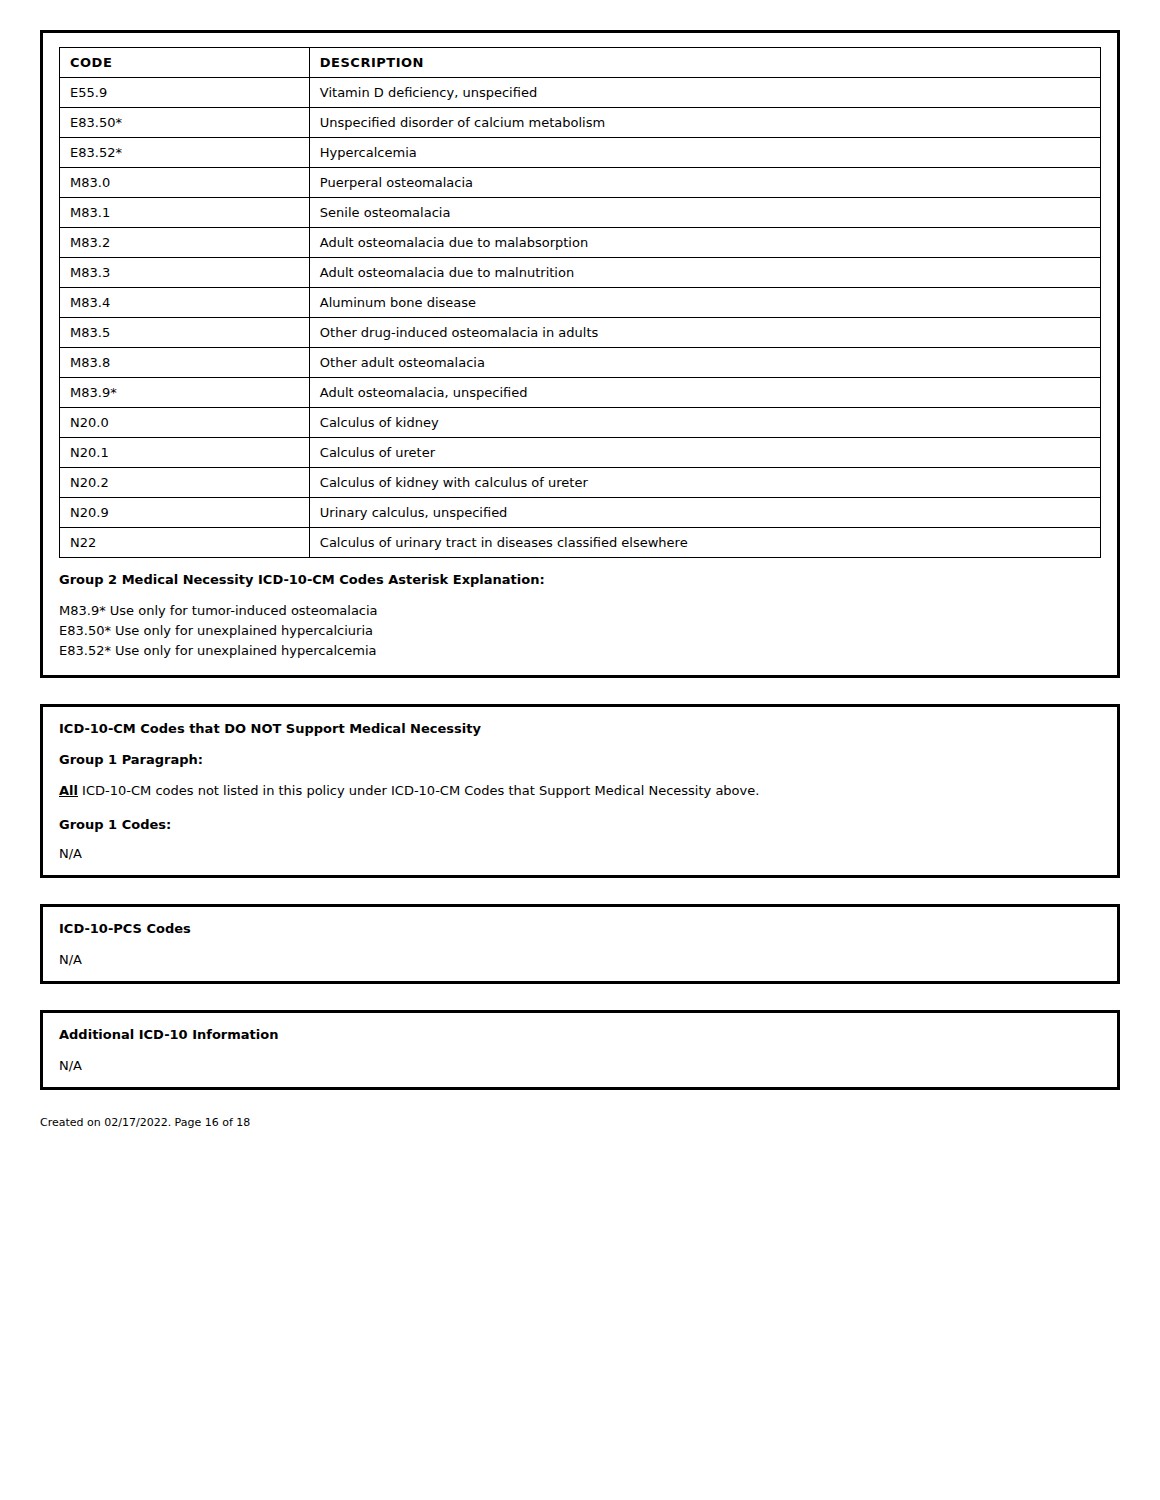| CODE | DESCRIPTION |
| --- | --- |
| E55.9 | Vitamin D deficiency, unspecified |
| E83.50* | Unspecified disorder of calcium metabolism |
| E83.52* | Hypercalcemia |
| M83.0 | Puerperal osteomalacia |
| M83.1 | Senile osteomalacia |
| M83.2 | Adult osteomalacia due to malabsorption |
| M83.3 | Adult osteomalacia due to malnutrition |
| M83.4 | Aluminum bone disease |
| M83.5 | Other drug-induced osteomalacia in adults |
| M83.8 | Other adult osteomalacia |
| M83.9* | Adult osteomalacia, unspecified |
| N20.0 | Calculus of kidney |
| N20.1 | Calculus of ureter |
| N20.2 | Calculus of kidney with calculus of ureter |
| N20.9 | Urinary calculus, unspecified |
| N22 | Calculus of urinary tract in diseases classified elsewhere |
Group 2 Medical Necessity ICD-10-CM Codes Asterisk Explanation:
M83.9* Use only for tumor-induced osteomalacia
E83.50* Use only for unexplained hypercalciuria
E83.52* Use only for unexplained hypercalcemia
ICD-10-CM Codes that DO NOT Support Medical Necessity
Group 1 Paragraph:
All ICD-10-CM codes not listed in this policy under ICD-10-CM Codes that Support Medical Necessity above.
Group 1 Codes:
N/A
ICD-10-PCS Codes
N/A
Additional ICD-10 Information
N/A
Created on 02/17/2022. Page 16 of 18